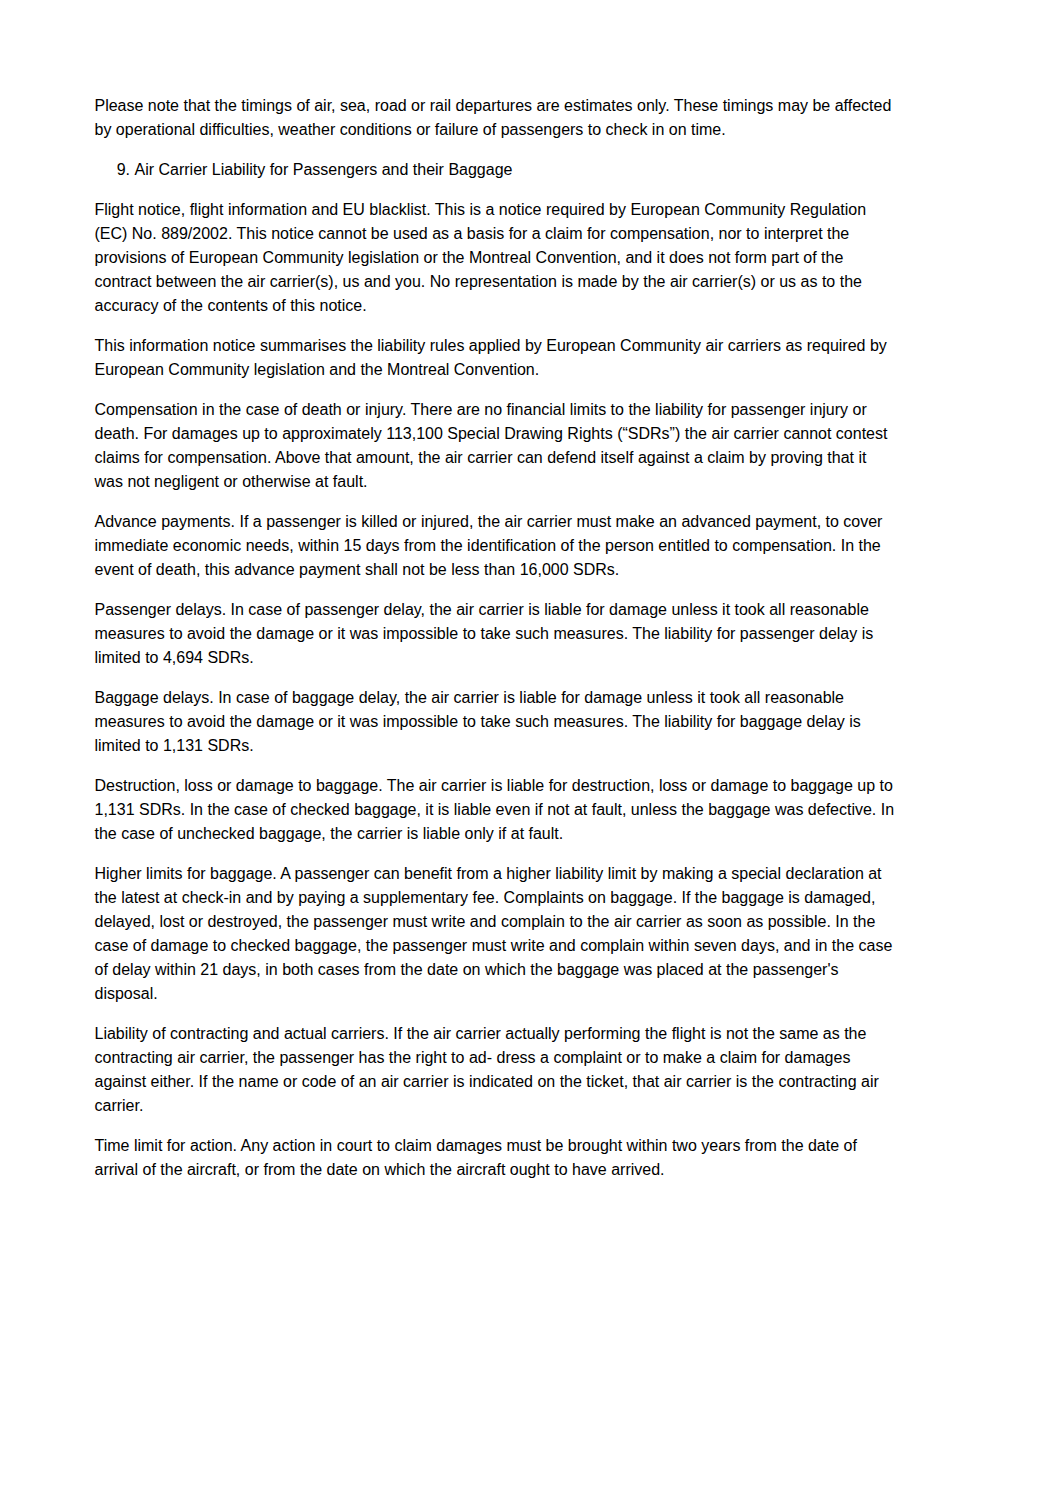Please note that the timings of air, sea, road or rail departures are estimates only. These timings may be affected by operational difficulties, weather conditions or failure of passengers to check in on time.
Air Carrier Liability for Passengers and their Baggage
Flight notice, flight information and EU blacklist. This is a notice required by European Community Regulation (EC) No. 889/2002. This notice cannot be used as a basis for a claim for compensation, nor to interpret the provisions of European Community legislation or the Montreal Convention, and it does not form part of the contract between the air carrier(s), us and you. No representation is made by the air carrier(s) or us as to the accuracy of the contents of this notice.
This information notice summarises the liability rules applied by European Community air carriers as required by European Community legislation and the Montreal Convention.
Compensation in the case of death or injury. There are no financial limits to the liability for passenger injury or death. For damages up to approximately 113,100 Special Drawing Rights (“SDRs”) the air carrier cannot contest claims for compensation. Above that amount, the air carrier can defend itself against a claim by proving that it was not negligent or otherwise at fault.
Advance payments. If a passenger is killed or injured, the air carrier must make an advanced payment, to cover immediate economic needs, within 15 days from the identification of the person entitled to compensation. In the event of death, this advance payment shall not be less than 16,000 SDRs.
Passenger delays. In case of passenger delay, the air carrier is liable for damage unless it took all reasonable measures to avoid the damage or it was impossible to take such measures. The liability for passenger delay is limited to 4,694 SDRs.
Baggage delays. In case of baggage delay, the air carrier is liable for damage unless it took all reasonable measures to avoid the damage or it was impossible to take such measures. The liability for baggage delay is limited to 1,131 SDRs.
Destruction, loss or damage to baggage. The air carrier is liable for destruction, loss or damage to baggage up to 1,131 SDRs. In the case of checked baggage, it is liable even if not at fault, unless the baggage was defective. In the case of unchecked baggage, the carrier is liable only if at fault.
Higher limits for baggage. A passenger can benefit from a higher liability limit by making a special declaration at the latest at check-in and by paying a supplementary fee. Complaints on baggage. If the baggage is damaged, delayed, lost or destroyed, the passenger must write and complain to the air carrier as soon as possible. In the case of damage to checked baggage, the passenger must write and complain within seven days, and in the case of delay within 21 days, in both cases from the date on which the baggage was placed at the passenger's disposal.
Liability of contracting and actual carriers. If the air carrier actually performing the flight is not the same as the contracting air carrier, the passenger has the right to ad- dress a complaint or to make a claim for damages against either. If the name or code of an air carrier is indicated on the ticket, that air carrier is the contracting air carrier.
Time limit for action. Any action in court to claim damages must be brought within two years from the date of arrival of the aircraft, or from the date on which the aircraft ought to have arrived.